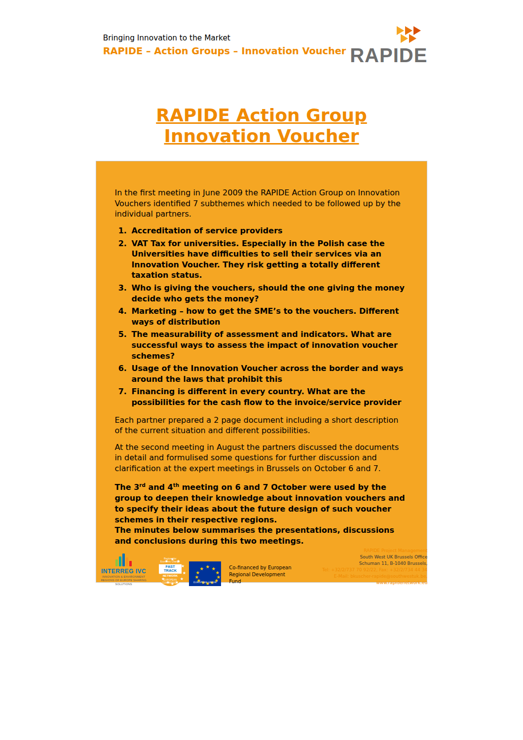Bringing Innovation to the Market
RAPIDE – Action Groups – Innovation Voucher
RAPIDE
RAPIDE Action Group Innovation Voucher
In the first meeting in June 2009 the RAPIDE Action Group on Innovation Vouchers identified 7 subthemes which needed to be followed up by the individual partners.
Accreditation of service providers
VAT Tax for universities. Especially in the Polish case the Universities have difficulties to sell their services via an Innovation Voucher. They risk getting a totally different taxation status.
Who is giving the vouchers, should the one giving the money decide who gets the money?
Marketing – how to get the SME’s to the vouchers. Different ways of distribution
The measurability of assessment and indicators. What are successful ways to assess the impact of innovation voucher schemes?
Usage of the Innovation Voucher across the border and ways around the laws that prohibit this
Financing is different in every country. What are the possibilities for the cash flow to the invoice/service provider
Each partner prepared a 2 page document including a short description of the current situation and different possibilities.
At the second meeting in August the partners discussed the documents in detail and formulised some questions for further discussion and clarification at the expert meetings in Brussels on October 6 and 7.
The 3rd and 4th meeting on 6 and 7 October were used by the group to deepen their knowledge about innovation vouchers and to specify their ideas about the future design of such voucher schemes in their respective regions.
The minutes below summarises the presentations, discussions and conclusions during this two meetings.
INTERREG IVC
INNOVATION & ENVIRONMENT
REGIONS OF EUROPE SHARING SOLUTIONS
★ ★ ★ ★ ★ ★ ★ ★ ★ ★ ★ ★
Regions for
Economic Change
FAST TRACK
NETWORK
EUROPEAN
COMMISSION
★ ★ ★ ★ ★ ★ ★ ★ ★ ★ ★ ★
EUROPEAN UNION
Co-financed by European
Regional Development
Fund
RAPIDE Project Management
South West UK Brussels Office
Schuman 11, B-1040 Brussels,
Tel: +32/2/737 70 92/22, Fax: +32/2/734 44 34
E-Mail: bkuscher-rapide@southwestuk.be, www.rapidenetwork.eu